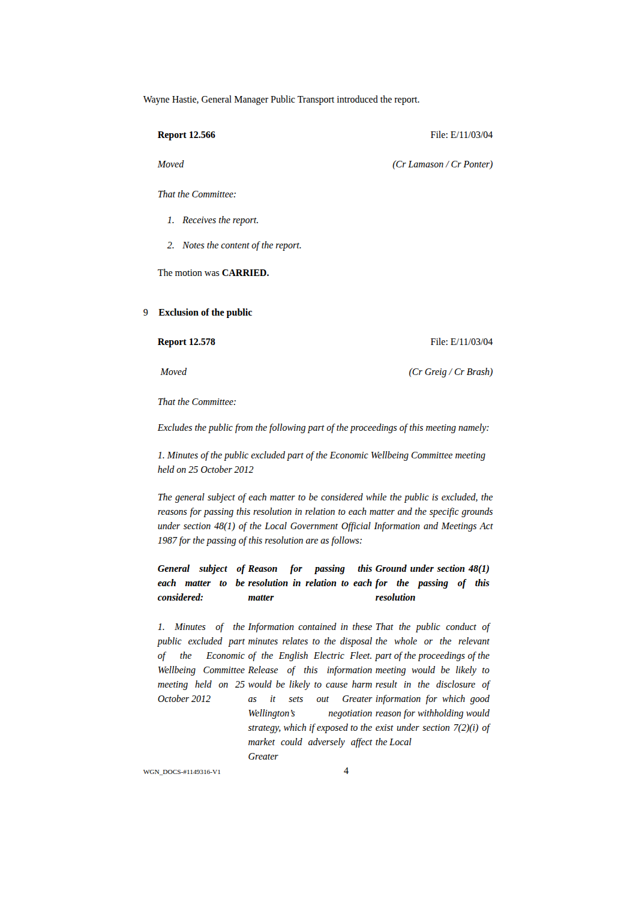Wayne Hastie, General Manager Public Transport introduced the report.
Report 12.566 File: E/11/03/04
Moved (Cr Lamason / Cr Ponter)
That the Committee:
Receives the report.
Notes the content of the report.
The motion was CARRIED.
9 Exclusion of the public
Report 12.578 File: E/11/03/04
Moved (Cr Greig / Cr Brash)
That the Committee:
Excludes the public from the following part of the proceedings of this meeting namely:
1. Minutes of the public excluded part of the Economic Wellbeing Committee meeting held on 25 October 2012
The general subject of each matter to be considered while the public is excluded, the reasons for passing this resolution in relation to each matter and the specific grounds under section 48(1) of the Local Government Official Information and Meetings Act 1987 for the passing of this resolution are as follows:
| General subject of each matter to be considered: | Reason for passing this resolution in relation to each matter | Ground under section 48(1) for the passing of this resolution |
| --- | --- | --- |
| 1. Minutes of the public excluded part of the Economic Wellbeing Committee meeting held on 25 October 2012 | Information contained in these minutes relates to the disposal of the English Electric Fleet. Release of this information would be likely to cause harm as it sets out Greater Wellington’s negotiation strategy, which if exposed to the market could adversely affect Greater | That the public conduct of the whole or the relevant part of the proceedings of the meeting would be likely to result in the disclosure of information for which good reason for withholding would exist under section 7(2)(i) of the Local |
WGN_DOCS-#1149316-V1 4